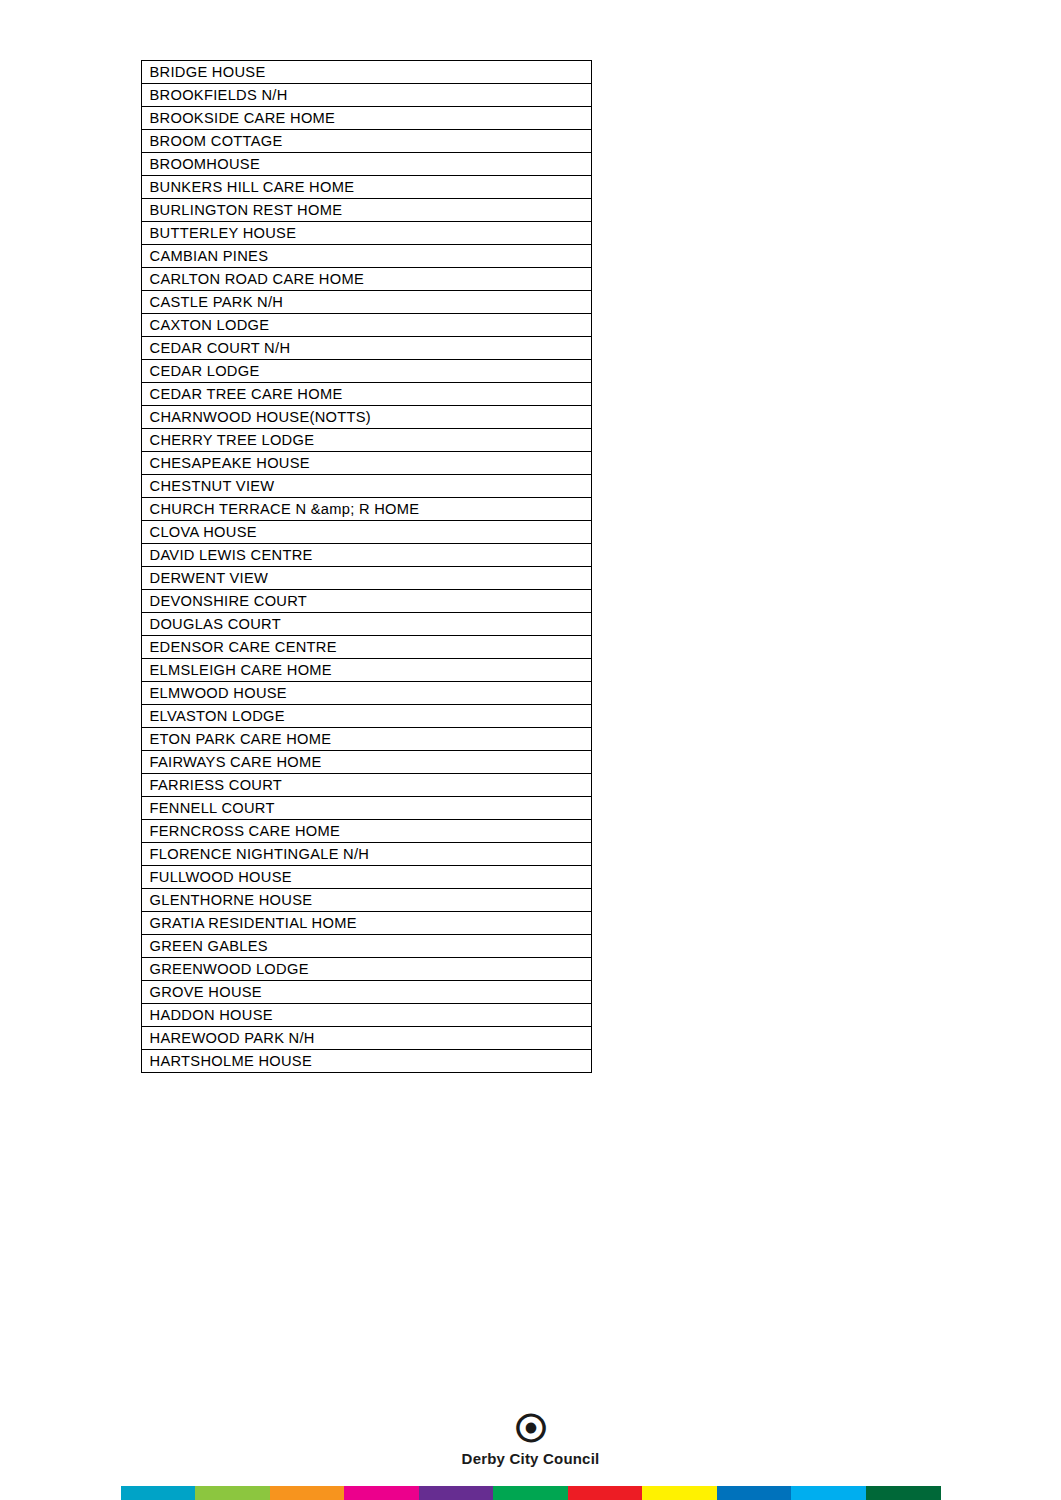| BRIDGE HOUSE |
| BROOKFIELDS N/H |
| BROOKSIDE CARE HOME |
| BROOM COTTAGE |
| BROOMHOUSE |
| BUNKERS HILL CARE HOME |
| BURLINGTON REST HOME |
| BUTTERLEY HOUSE |
| CAMBIAN PINES |
| CARLTON ROAD CARE HOME |
| CASTLE PARK N/H |
| CAXTON LODGE |
| CEDAR COURT N/H |
| CEDAR LODGE |
| CEDAR TREE CARE HOME |
| CHARNWOOD HOUSE(NOTTS) |
| CHERRY TREE LODGE |
| CHESAPEAKE HOUSE |
| CHESTNUT VIEW |
| CHURCH TERRACE N &amp; R HOME |
| CLOVA HOUSE |
| DAVID LEWIS CENTRE |
| DERWENT VIEW |
| DEVONSHIRE COURT |
| DOUGLAS COURT |
| EDENSOR CARE CENTRE |
| ELMSLEIGH CARE HOME |
| ELMWOOD HOUSE |
| ELVASTON LODGE |
| ETON PARK CARE HOME |
| FAIRWAYS CARE HOME |
| FARRIESS COURT |
| FENNELL COURT |
| FERNCROSS CARE HOME |
| FLORENCE NIGHTINGALE N/H |
| FULLWOOD HOUSE |
| GLENTHORNE HOUSE |
| GRATIA RESIDENTIAL HOME |
| GREEN GABLES |
| GREENWOOD LODGE |
| GROVE HOUSE |
| HADDON HOUSE |
| HAREWOOD PARK N/H |
| HARTSHOLME HOUSE |
⦿
Derby City Council